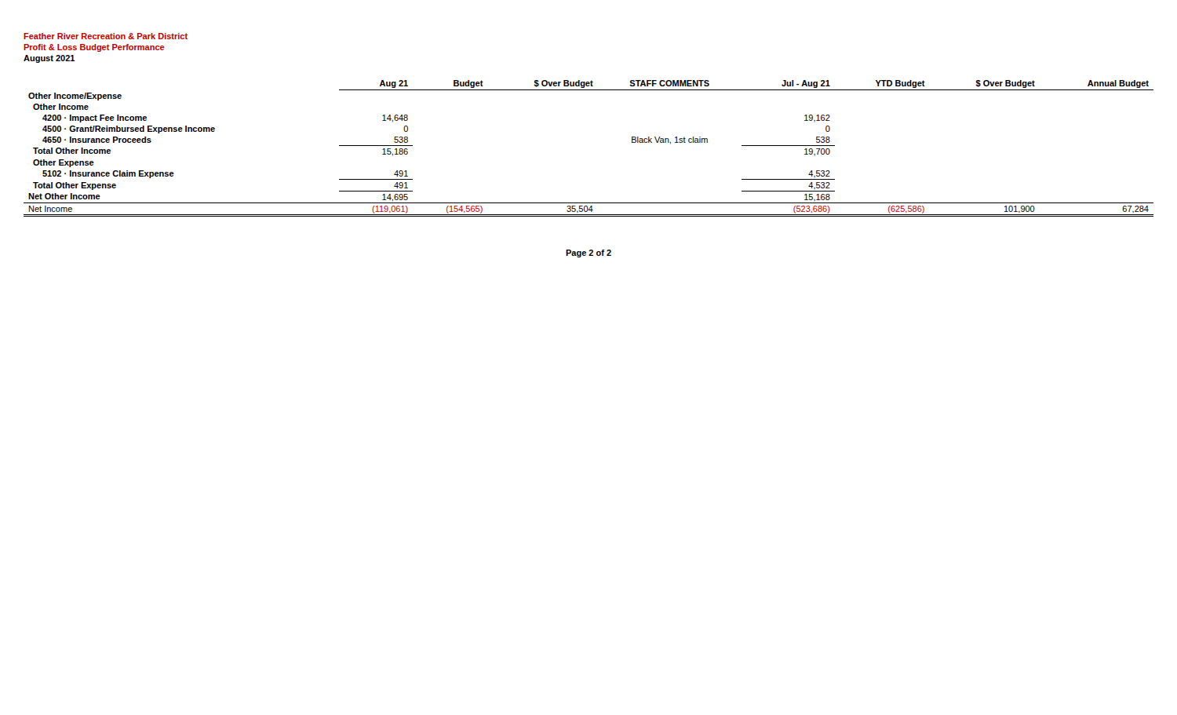Feather River Recreation & Park District
Profit & Loss Budget Performance
August 2021
| | Aug 21 | Budget | $ Over Budget | STAFF COMMENTS | Jul - Aug 21 | YTD Budget | $ Over Budget | Annual Budget |
| --- | --- | --- | --- | --- | --- | --- | --- | --- |
| Other Income/Expense | | | | | | | | |
| Other Income | | | | | | | | |
| 4200 · Impact Fee Income | 14,648 | | | | 19,162 | | | |
| 4500 · Grant/Reimbursed Expense Income | 0 | | | | 0 | | | |
| 4650 · Insurance Proceeds | 538 | | | Black Van, 1st claim | 538 | | | |
| Total Other Income | 15,186 | | | | 19,700 | | | |
| Other Expense | | | | | | | | |
| 5102 · Insurance Claim Expense | 491 | | | | 4,532 | | | |
| Total Other Expense | 491 | | | | 4,532 | | | |
| Net Other Income | 14,695 | | | | 15,168 | | | |
| Net Income | (119,061) | (154,565) | 35,504 | | (523,686) | (625,586) | 101,900 | 67,284 |
Page 2 of 2